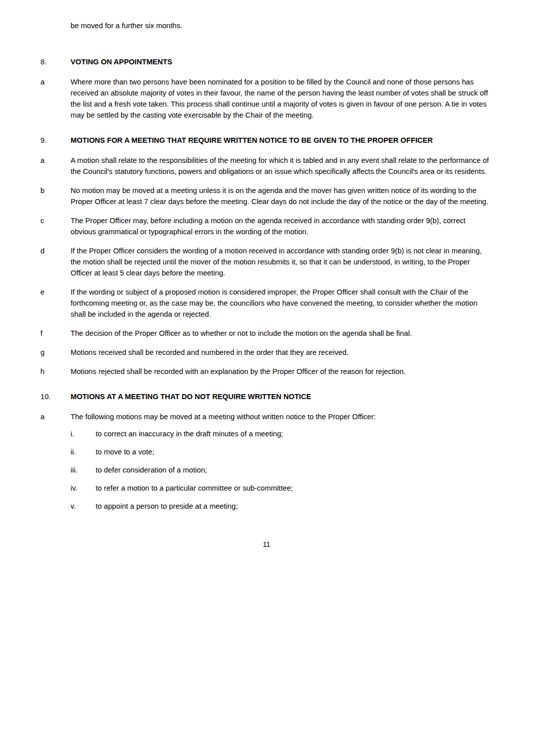be moved for a further six months.
8. Voting on Appointments
a Where more than two persons have been nominated for a position to be filled by the Council and none of those persons has received an absolute majority of votes in their favour, the name of the person having the least number of votes shall be struck off the list and a fresh vote taken. This process shall continue until a majority of votes is given in favour of one person. A tie in votes may be settled by the casting vote exercisable by the Chair of the meeting.
9. Motions for a Meeting that Require Written Notice to be Given to the Proper Officer
a A motion shall relate to the responsibilities of the meeting for which it is tabled and in any event shall relate to the performance of the Council's statutory functions, powers and obligations or an issue which specifically affects the Council's area or its residents.
b No motion may be moved at a meeting unless it is on the agenda and the mover has given written notice of its wording to the Proper Officer at least 7 clear days before the meeting. Clear days do not include the day of the notice or the day of the meeting.
c The Proper Officer may, before including a motion on the agenda received in accordance with standing order 9(b), correct obvious grammatical or typographical errors in the wording of the motion.
d If the Proper Officer considers the wording of a motion received in accordance with standing order 9(b) is not clear in meaning, the motion shall be rejected until the mover of the motion resubmits it, so that it can be understood, in writing, to the Proper Officer at least 5 clear days before the meeting.
e If the wording or subject of a proposed motion is considered improper, the Proper Officer shall consult with the Chair of the forthcoming meeting or, as the case may be, the councillors who have convened the meeting, to consider whether the motion shall be included in the agenda or rejected.
f The decision of the Proper Officer as to whether or not to include the motion on the agenda shall be final.
g Motions received shall be recorded and numbered in the order that they are received.
h Motions rejected shall be recorded with an explanation by the Proper Officer of the reason for rejection.
10. Motions at a Meeting that Do Not Require Written Notice
a The following motions may be moved at a meeting without written notice to the Proper Officer:
i. to correct an inaccuracy in the draft minutes of a meeting;
ii. to move to a vote;
iii. to defer consideration of a motion;
iv. to refer a motion to a particular committee or sub-committee;
v. to appoint a person to preside at a meeting;
11